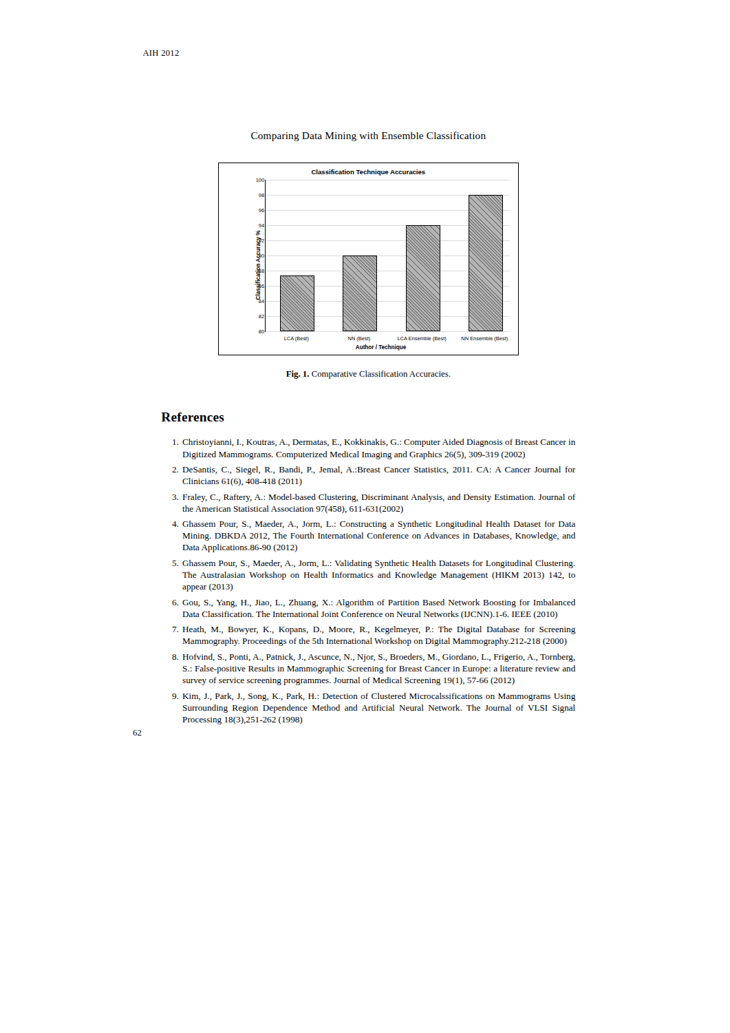AIH 2012
Comparing Data Mining with Ensemble Classification
Classification Technique Accuracies
Classification Accuracy %
100
98
96
94
92
90
88
86
84
82
80
LCA (Best)
NN (Best)
LCA Ensemble (Best)
NN Ensemble (Best)
Author / Technique
Fig. 1. Comparative Classification Accuracies.
References
Christoyianni, I., Koutras, A., Dermatas, E., Kokkinakis, G.: Computer Aided Diagnosis of Breast Cancer in Digitized Mammograms. Computerized Medical Imaging and Graphics 26(5), 309-319 (2002)
DeSantis, C., Siegel, R., Bandi, P., Jemal, A.:Breast Cancer Statistics, 2011. CA: A Cancer Journal for Clinicians 61(6), 408-418 (2011)
Fraley, C., Raftery, A.: Model-based Clustering, Discriminant Analysis, and Density Estimation. Journal of the American Statistical Association 97(458), 611-631(2002)
Ghassem Pour, S., Maeder, A., Jorm, L.: Constructing a Synthetic Longitudinal Health Dataset for Data Mining. DBKDA 2012, The Fourth International Conference on Advances in Databases, Knowledge, and Data Applications.86-90 (2012)
Ghassem Pour, S., Maeder, A., Jorm, L.: Validating Synthetic Health Datasets for Longitudinal Clustering. The Australasian Workshop on Health Informatics and Knowledge Management (HIKM 2013) 142, to appear (2013)
Gou, S., Yang, H., Jiao, L., Zhuang, X.: Algorithm of Partition Based Network Boosting for Imbalanced Data Classification. The International Joint Conference on Neural Networks (IJCNN).1-6. IEEE (2010)
Heath, M., Bowyer, K., Kopans, D., Moore, R., Kegelmeyer, P.: The Digital Database for Screening Mammography. Proceedings of the 5th International Workshop on Digital Mammography.212-218 (2000)
Hofvind, S., Ponti, A., Patnick, J., Ascunce, N., Njor, S., Broeders, M., Giordano, L., Frigerio, A., Tornberg, S.: False-positive Results in Mammographic Screening for Breast Cancer in Europe: a literature review and survey of service screening programmes. Journal of Medical Screening 19(1), 57-66 (2012)
Kim, J., Park, J., Song, K., Park, H.: Detection of Clustered Microcalssifications on Mammograms Using Surrounding Region Dependence Method and Artificial Neural Network. The Journal of VLSI Signal Processing 18(3),251-262 (1998)
62